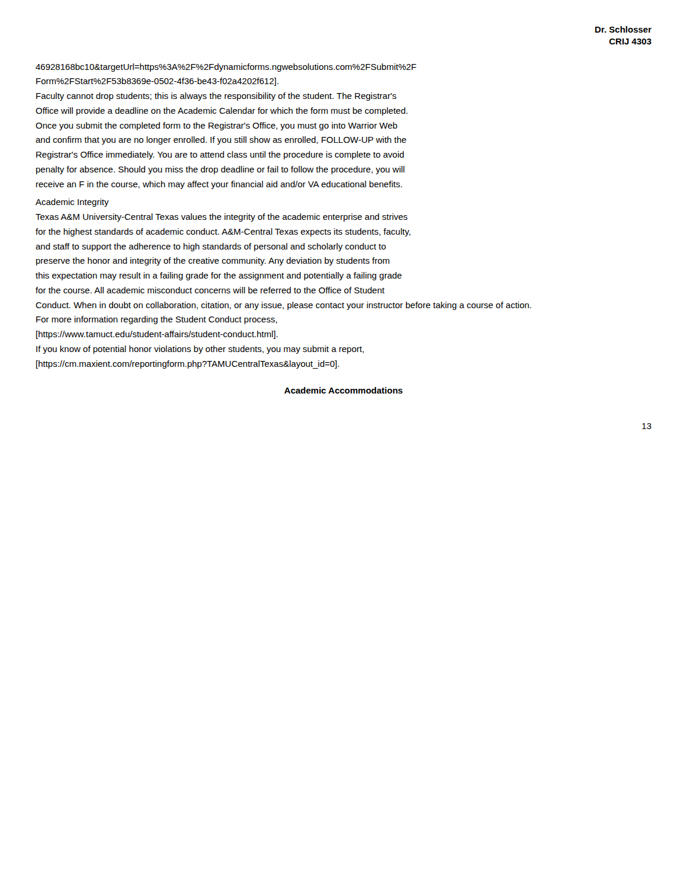Dr. Schlosser
CRIJ 4303
46928168bc10&targetUrl=https%3A%2F%2Fdynamicforms.ngwebsolutions.com%2FSubmit%2F
Form%2FStart%2F53b8369e-0502-4f36-be43-f02a4202f612].
Faculty cannot drop students; this is always the responsibility of the student. The Registrar's
Office will provide a deadline on the Academic Calendar for which the form must be completed.
Once you submit the completed form to the Registrar's Office, you must go into Warrior Web
and confirm that you are no longer enrolled. If you still show as enrolled, FOLLOW-UP with the
Registrar's Office immediately. You are to attend class until the procedure is complete to avoid
penalty for absence. Should you miss the drop deadline or fail to follow the procedure, you will
receive an F in the course, which may affect your financial aid and/or VA educational benefits.
Academic Integrity
Texas A&M University-Central Texas values the integrity of the academic enterprise and strives
for the highest standards of academic conduct. A&M-Central Texas expects its students, faculty,
and staff to support the adherence to high standards of personal and scholarly conduct to
preserve the honor and integrity of the creative community. Any deviation by students from
this expectation may result in a failing grade for the assignment and potentially a failing grade
for the course. All academic misconduct concerns will be referred to the Office of Student
Conduct. When in doubt on collaboration, citation, or any issue, please contact your instructor before taking a course of action.
For more information regarding the Student Conduct process,
[https://www.tamuct.edu/student-affairs/student-conduct.html].
If you know of potential honor violations by other students, you may submit a report,
[https://cm.maxient.com/reportingform.php?TAMUCentralTexas&layout_id=0].
Academic Accommodations
13